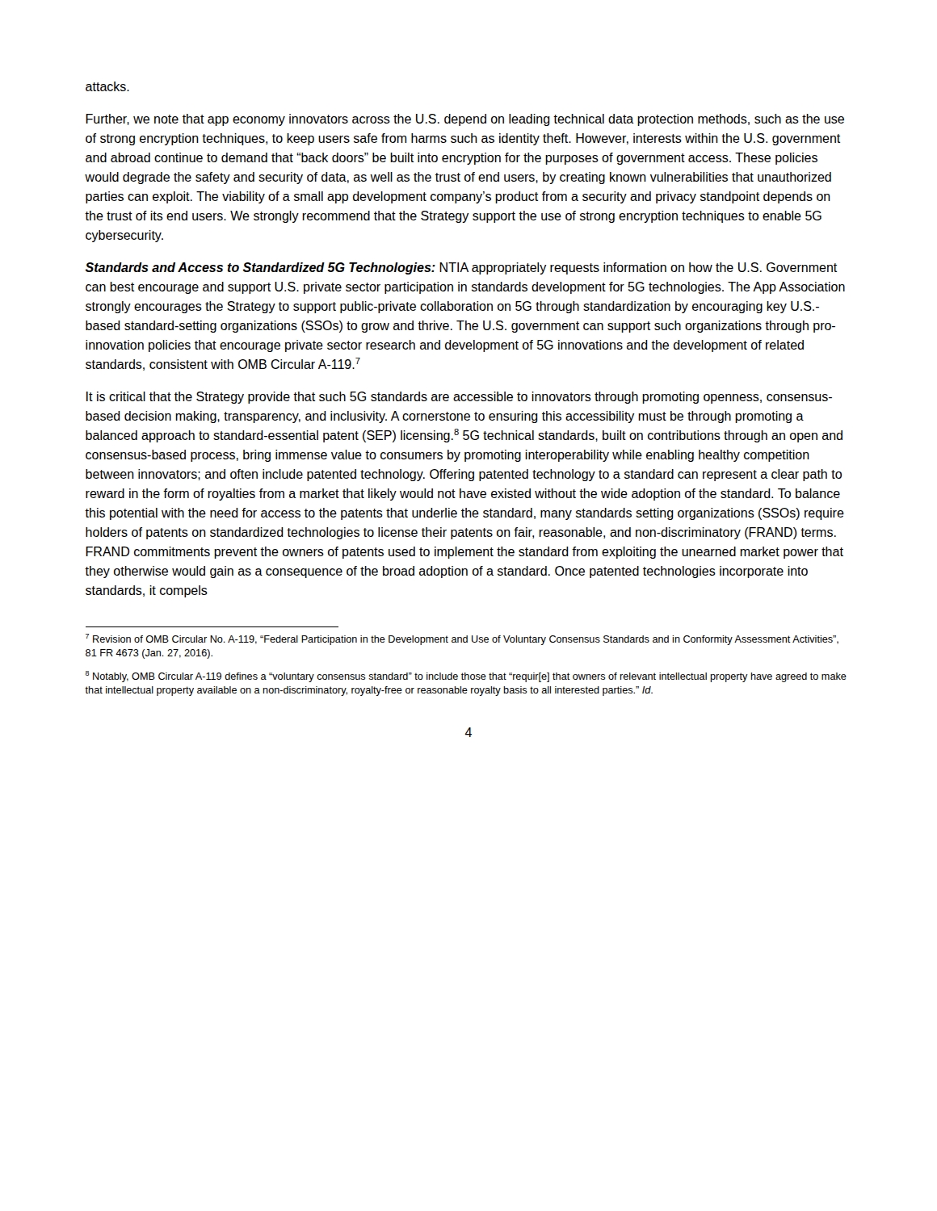attacks.
Further, we note that app economy innovators across the U.S. depend on leading technical data protection methods, such as the use of strong encryption techniques, to keep users safe from harms such as identity theft. However, interests within the U.S. government and abroad continue to demand that “back doors” be built into encryption for the purposes of government access. These policies would degrade the safety and security of data, as well as the trust of end users, by creating known vulnerabilities that unauthorized parties can exploit. The viability of a small app development company’s product from a security and privacy standpoint depends on the trust of its end users. We strongly recommend that the Strategy support the use of strong encryption techniques to enable 5G cybersecurity.
Standards and Access to Standardized 5G Technologies: NTIA appropriately requests information on how the U.S. Government can best encourage and support U.S. private sector participation in standards development for 5G technologies. The App Association strongly encourages the Strategy to support public-private collaboration on 5G through standardization by encouraging key U.S.-based standard-setting organizations (SSOs) to grow and thrive. The U.S. government can support such organizations through pro-innovation policies that encourage private sector research and development of 5G innovations and the development of related standards, consistent with OMB Circular A-119.7
It is critical that the Strategy provide that such 5G standards are accessible to innovators through promoting openness, consensus-based decision making, transparency, and inclusivity. A cornerstone to ensuring this accessibility must be through promoting a balanced approach to standard-essential patent (SEP) licensing.8 5G technical standards, built on contributions through an open and consensus-based process, bring immense value to consumers by promoting interoperability while enabling healthy competition between innovators; and often include patented technology. Offering patented technology to a standard can represent a clear path to reward in the form of royalties from a market that likely would not have existed without the wide adoption of the standard. To balance this potential with the need for access to the patents that underlie the standard, many standards setting organizations (SSOs) require holders of patents on standardized technologies to license their patents on fair, reasonable, and non-discriminatory (FRAND) terms. FRAND commitments prevent the owners of patents used to implement the standard from exploiting the unearned market power that they otherwise would gain as a consequence of the broad adoption of a standard. Once patented technologies incorporate into standards, it compels
7 Revision of OMB Circular No. A-119, “Federal Participation in the Development and Use of Voluntary Consensus Standards and in Conformity Assessment Activities”, 81 FR 4673 (Jan. 27, 2016).
8 Notably, OMB Circular A-119 defines a “voluntary consensus standard” to include those that “requir[e] that owners of relevant intellectual property have agreed to make that intellectual property available on a non-discriminatory, royalty-free or reasonable royalty basis to all interested parties.” Id.
4